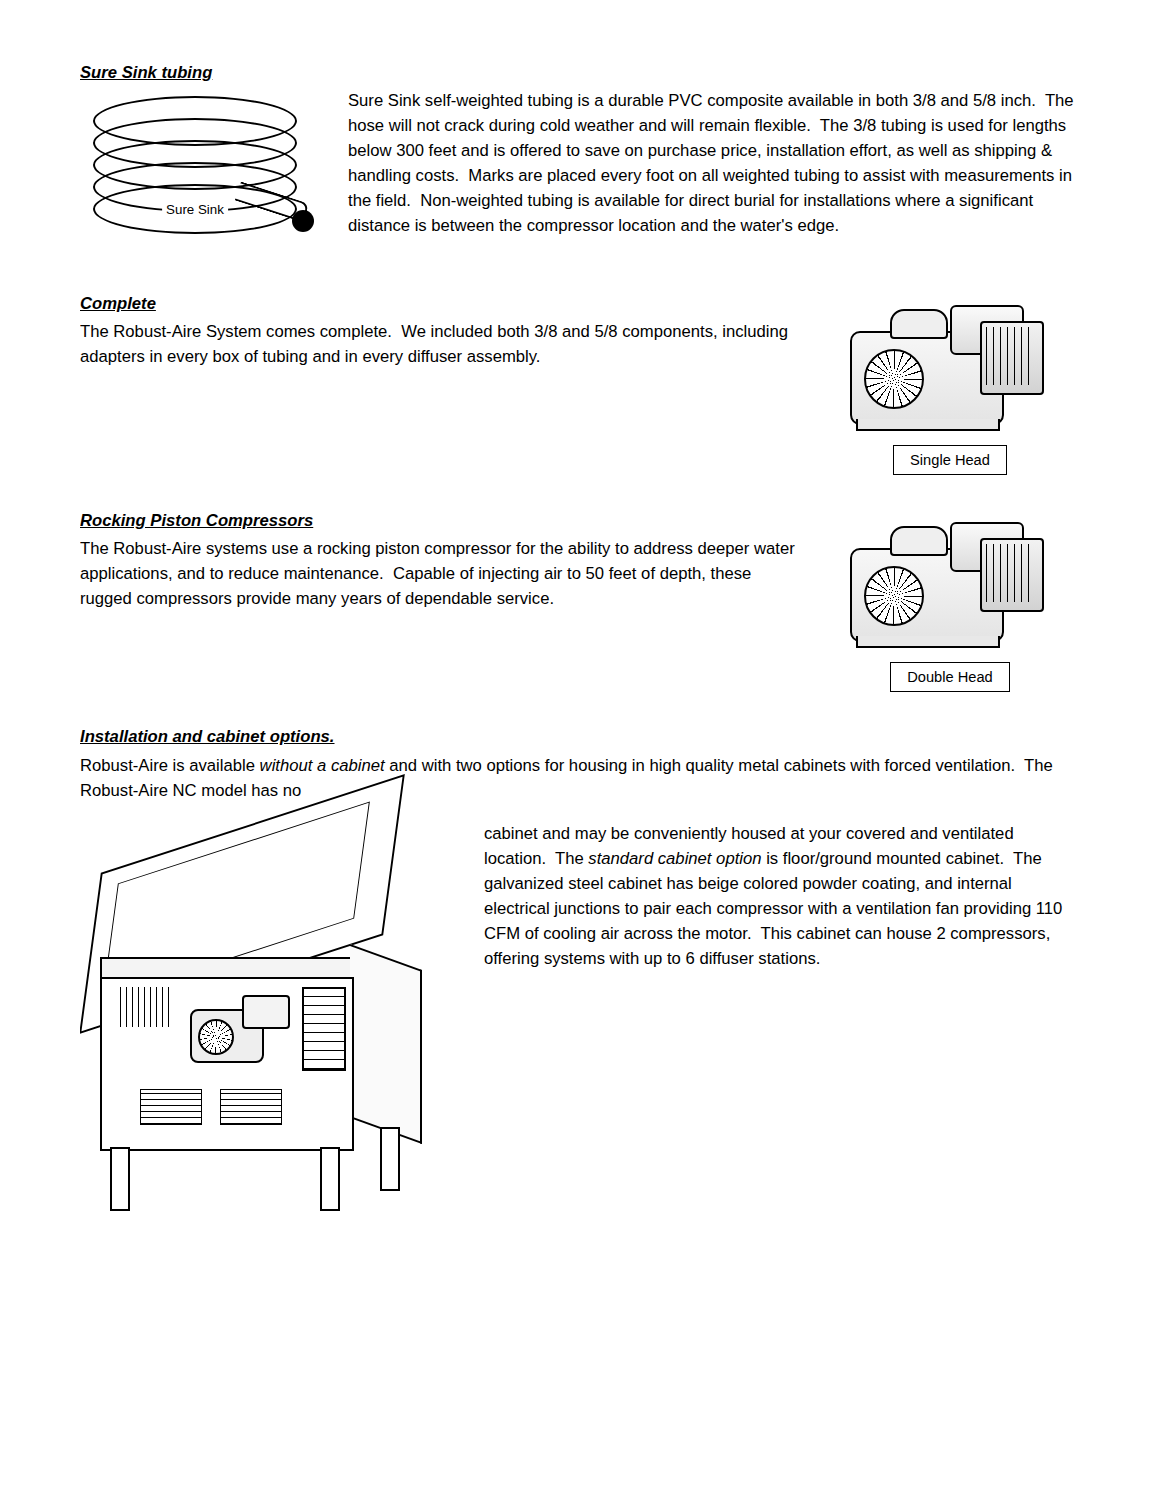Sure Sink tubing
Sure Sink
Sure Sink self-weighted tubing is a durable PVC composite available in both 3/8 and 5/8 inch. The hose will not crack during cold weather and will remain flexible. The 3/8 tubing is used for lengths below 300 feet and is offered to save on purchase price, installation effort, as well as shipping & handling costs. Marks are placed every foot on all weighted tubing to assist with measurements in the field. Non-weighted tubing is available for direct burial for installations where a significant distance is between the compressor location and the water's edge.
Single Head
Complete
The Robust-Aire System comes complete. We included both 3/8 and 5/8 components, including adapters in every box of tubing and in every diffuser assembly.
Double Head
Rocking Piston Compressors
The Robust-Aire systems use a rocking piston compressor for the ability to address deeper water applications, and to reduce maintenance. Capable of injecting air to 50 feet of depth, these rugged compressors provide many years of dependable service.
Installation and cabinet options.
Robust-Aire is available without a cabinet and with two options for housing in high quality metal cabinets with forced ventilation. The Robust-Aire NC model has no
cabinet and may be conveniently housed at your covered and ventilated location. The standard cabinet option is floor/ground mounted cabinet. The galvanized steel cabinet has beige colored powder coating, and internal electrical junctions to pair each compressor with a ventilation fan providing 110 CFM of cooling air across the motor. This cabinet can house 2 compressors, offering systems with up to 6 diffuser stations.